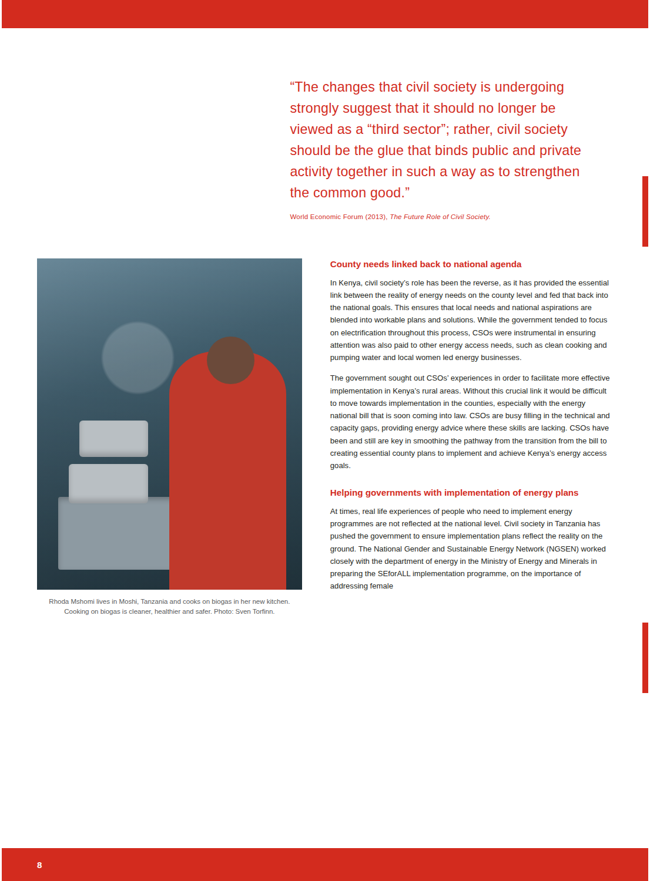“The changes that civil society is undergoing strongly suggest that it should no longer be viewed as a “third sector”; rather, civil society should be the glue that binds public and private activity together in such a way as to strengthen the common good.”
World Economic Forum (2013), The Future Role of Civil Society.
Rhoda Mshomi lives in Moshi, Tanzania and cooks on biogas in her new kitchen. Cooking on biogas is cleaner, healthier and safer. Photo: Sven Torfinn.
County needs linked back to national agenda
In Kenya, civil society’s role has been the reverse, as it has provided the essential link between the reality of energy needs on the county level and fed that back into the national goals. This ensures that local needs and national aspirations are blended into workable plans and solutions. While the government tended to focus on electrification throughout this process, CSOs were instrumental in ensuring attention was also paid to other energy access needs, such as clean cooking and pumping water and local women led energy businesses.
The government sought out CSOs’ experiences in order to facilitate more effective implementation in Kenya’s rural areas. Without this crucial link it would be difficult to move towards implementation in the counties, especially with the energy national bill that is soon coming into law. CSOs are busy filling in the technical and capacity gaps, providing energy advice where these skills are lacking. CSOs have been and still are key in smoothing the pathway from the transition from the bill to creating essential county plans to implement and achieve Kenya’s energy access goals.
Helping governments with implementation of energy plans
At times, real life experiences of people who need to implement energy programmes are not reflected at the national level. Civil society in Tanzania has pushed the government to ensure implementation plans reflect the reality on the ground. The National Gender and Sustainable Energy Network (NGSEN) worked closely with the department of energy in the Ministry of Energy and Minerals in preparing the SEforALL implementation programme, on the importance of addressing female
8